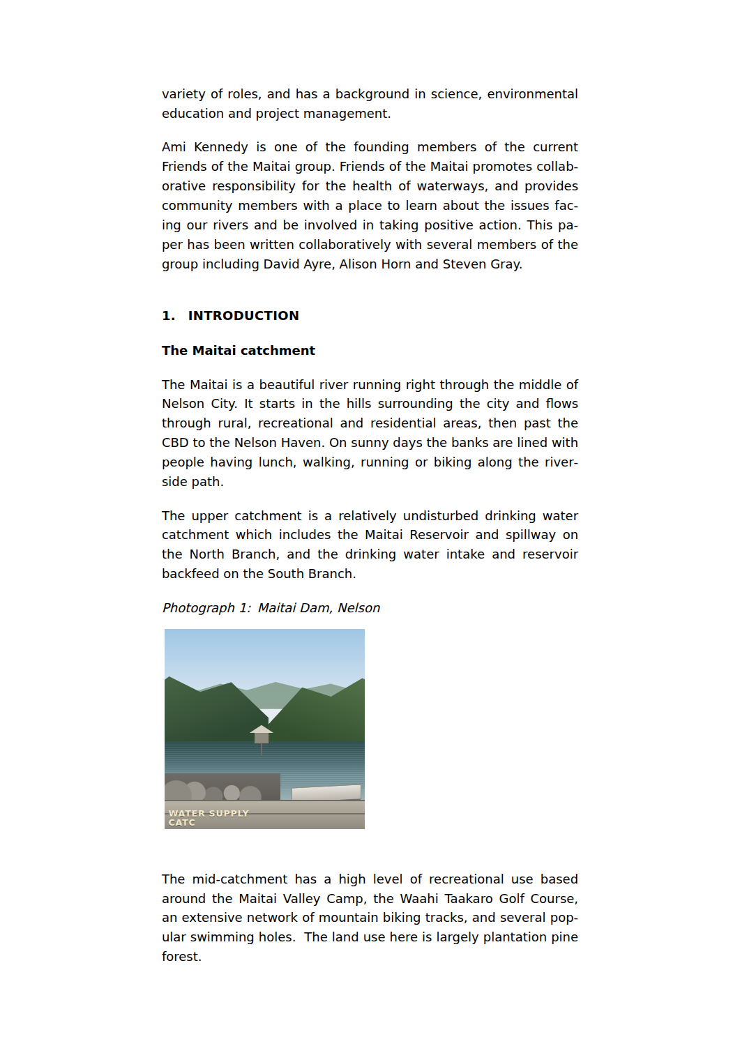variety of roles, and has a background in science, environmental education and project management.
Ami Kennedy is one of the founding members of the current Friends of the Maitai group. Friends of the Maitai promotes collaborative responsibility for the health of waterways, and provides community members with a place to learn about the issues facing our rivers and be involved in taking positive action. This paper has been written collaboratively with several members of the group including David Ayre, Alison Horn and Steven Gray.
1. INTRODUCTION
The Maitai catchment
The Maitai is a beautiful river running right through the middle of Nelson City. It starts in the hills surrounding the city and flows through rural, recreational and residential areas, then past the CBD to the Nelson Haven. On sunny days the banks are lined with people having lunch, walking, running or biking along the riverside path.
The upper catchment is a relatively undisturbed drinking water catchment which includes the Maitai Reservoir and spillway on the North Branch, and the drinking water intake and reservoir backfeed on the South Branch.
Photograph 1: Maitai Dam, Nelson
WATER SUPPLY
CATC
The mid-catchment has a high level of recreational use based around the Maitai Valley Camp, the Waahi Taakaro Golf Course, an extensive network of mountain biking tracks, and several popular swimming holes. The land use here is largely plantation pine forest.